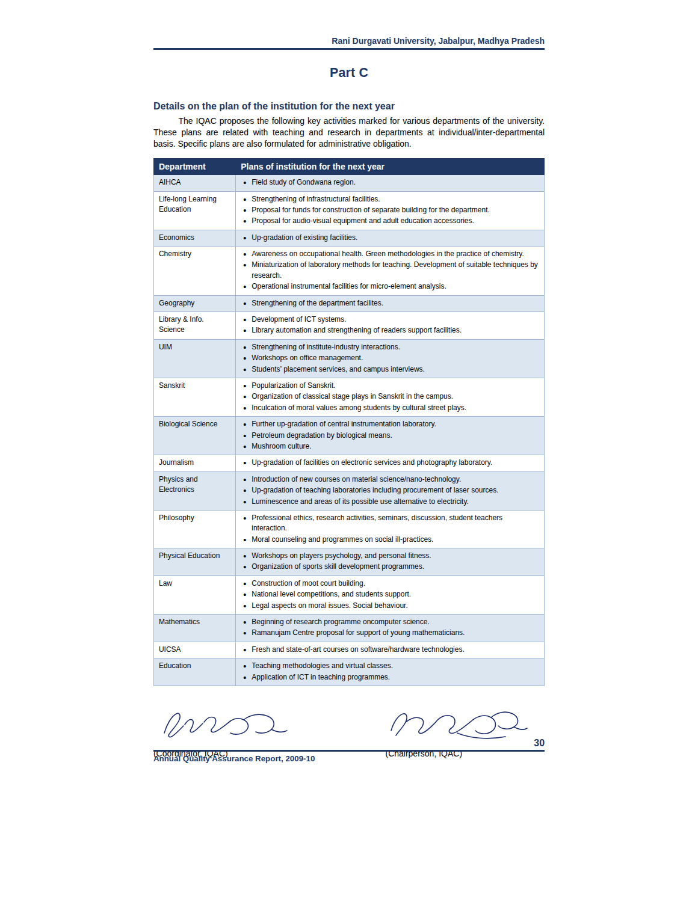Rani Durgavati University, Jabalpur, Madhya Pradesh
Part C
Details on the plan of the institution for the next year
The IQAC proposes the following key activities marked for various departments of the university. These plans are related with teaching and research in departments at individual/inter-departmental basis. Specific plans are also formulated for administrative obligation.
| Department | Plans of institution for the next year |
| --- | --- |
| AIHCA | Field study of Gondwana region. |
| Life-long Learning Education | Strengthening of infrastructural facilities. Proposal for funds for construction of separate building for the department. Proposal for audio-visual equipment and adult education accessories. |
| Economics | Up-gradation of existing facilities. |
| Chemistry | Awareness on occupational health. Green methodologies in the practice of chemistry. Miniaturization of laboratory methods for teaching. Development of suitable techniques by research. Operational instrumental facilities for micro-element analysis. |
| Geography | Strengthening of the department facilites. |
| Library & Info. Science | Development of ICT systems. Library automation and strengthening of readers support facilities. |
| UIM | Strengthening of institute-industry interactions. Workshops on office management. Students’ placement services, and campus interviews. |
| Sanskrit | Popularization of Sanskrit. Organization of classical stage plays in Sanskrit in the campus. Inculcation of moral values among students by cultural street plays. |
| Biological Science | Further up-gradation of central instrumentation laboratory. Petroleum degradation by biological means. Mushroom culture. |
| Journalism | Up-gradation of facilities on electronic services and photography laboratory. |
| Physics and Electronics | Introduction of new courses on material science/nano-technology. Up-gradation of teaching laboratories including procurement of laser sources. Luminescence and areas of its possible use alternative to electricity. |
| Philosophy | Professional ethics, research activities, seminars, discussion, student teachers interaction. Moral counseling and programmes on social ill-practices. |
| Physical Education | Workshops on players psychology, and personal fitness. Organization of sports skill development programmes. |
| Law | Construction of moot court building. National level competitions, and students support. Legal aspects on moral issues. Social behaviour. |
| Mathematics | Beginning of research programme oncomputer science. Ramanujam Centre proposal for support of young mathematicians. |
| UICSA | Fresh and state-of-art courses on software/hardware technologies. |
| Education | Teaching methodologies and virtual classes. Application of ICT in teaching programmes. |
(Coordinator, IQAC)
(Chairperson, IQAC)
30
Annual Quality Assurance Report, 2009-10